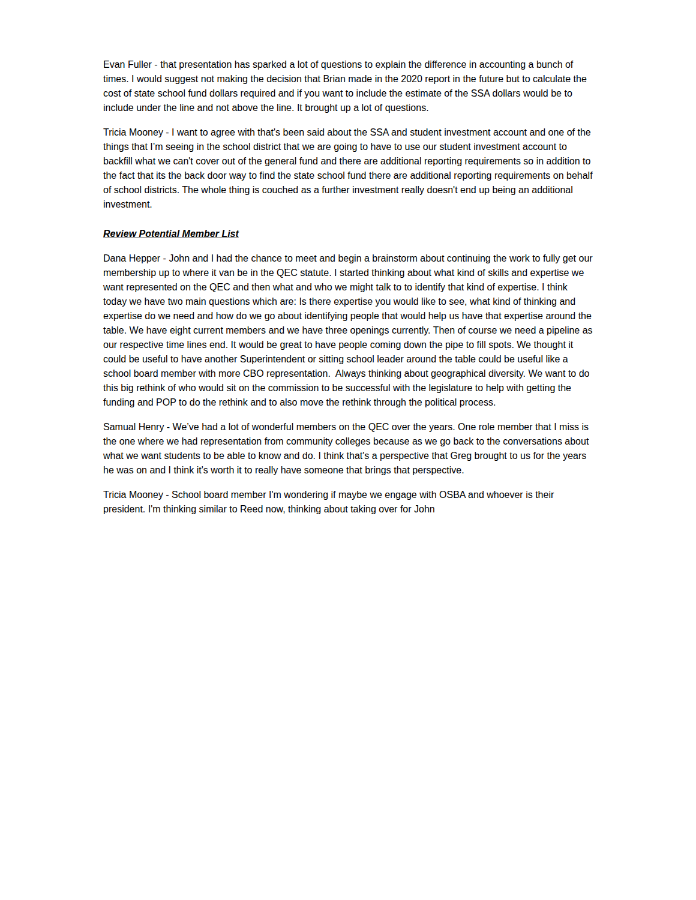Evan Fuller - that presentation has sparked a lot of questions to explain the difference in accounting a bunch of times. I would suggest not making the decision that Brian made in the 2020 report in the future but to calculate the cost of state school fund dollars required and if you want to include the estimate of the SSA dollars would be to include under the line and not above the line. It brought up a lot of questions.
Tricia Mooney - I want to agree with that's been said about the SSA and student investment account and one of the things that I’m seeing in the school district that we are going to have to use our student investment account to backfill what we can't cover out of the general fund and there are additional reporting requirements so in addition to the fact that its the back door way to find the state school fund there are additional reporting requirements on behalf of school districts. The whole thing is couched as a further investment really doesn't end up being an additional investment.
Review Potential Member List
Dana Hepper - John and I had the chance to meet and begin a brainstorm about continuing the work to fully get our membership up to where it van be in the QEC statute. I started thinking about what kind of skills and expertise we want represented on the QEC and then what and who we might talk to to identify that kind of expertise. I think today we have two main questions which are: Is there expertise you would like to see, what kind of thinking and expertise do we need and how do we go about identifying people that would help us have that expertise around the table. We have eight current members and we have three openings currently. Then of course we need a pipeline as our respective time lines end. It would be great to have people coming down the pipe to fill spots. We thought it could be useful to have another Superintendent or sitting school leader around the table could be useful like a school board member with more CBO representation. Always thinking about geographical diversity. We want to do this big rethink of who would sit on the commission to be successful with the legislature to help with getting the funding and POP to do the rethink and to also move the rethink through the political process.
Samual Henry - We’ve had a lot of wonderful members on the QEC over the years. One role member that I miss is the one where we had representation from community colleges because as we go back to the conversations about what we want students to be able to know and do. I think that's a perspective that Greg brought to us for the years he was on and I think it's worth it to really have someone that brings that perspective.
Tricia Mooney - School board member I'm wondering if maybe we engage with OSBA and whoever is their president. I'm thinking similar to Reed now, thinking about taking over for John